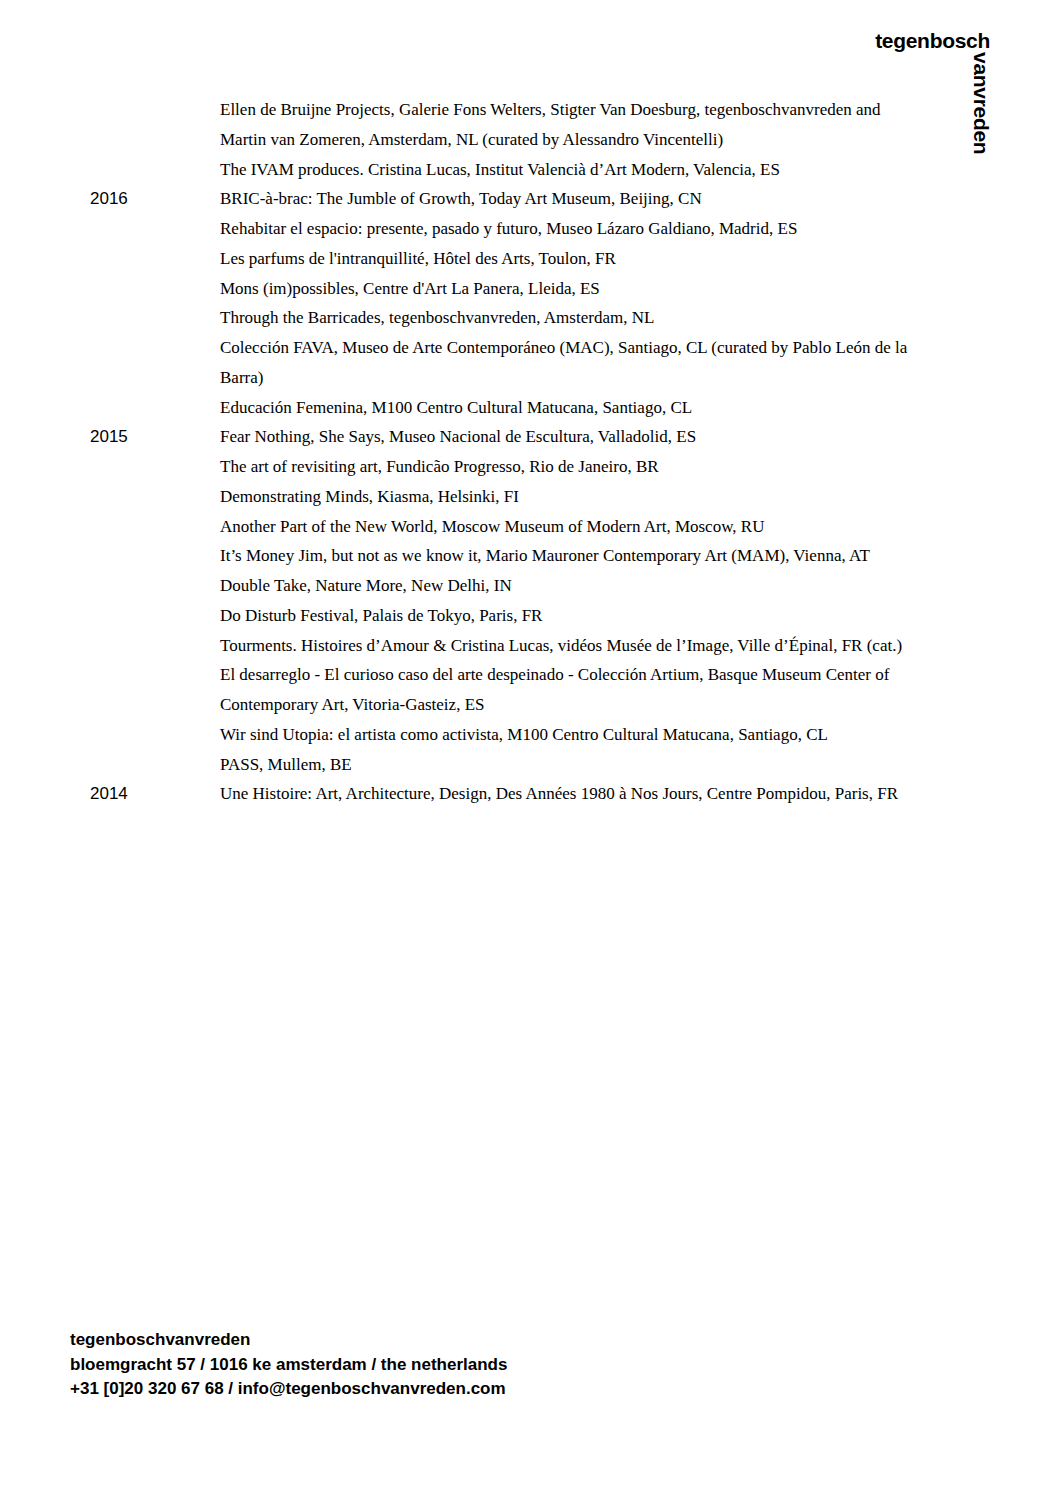tegenbosch vanvreden
| | Ellen de Bruijne Projects, Galerie Fons Welters, Stigter Van Doesburg, tegenboschvanvreden and Martin van Zomeren, Amsterdam, NL (curated by Alessandro Vincentelli) The IVAM produces. Cristina Lucas, Institut Valencià d’Art Modern, Valencia, ES |
| 2016 | BRIC-à-brac: The Jumble of Growth, Today Art Museum, Beijing, CN Rehabitar el espacio: presente, pasado y futuro, Museo Lázaro Galdiano, Madrid, ES Les parfums de l'intranquillité, Hôtel des Arts, Toulon, FR Mons (im)possibles, Centre d'Art La Panera, Lleida, ES Through the Barricades, tegenboschvanvreden, Amsterdam, NL Colección FAVA, Museo de Arte Contemporáneo (MAC), Santiago, CL (curated by Pablo León de la Barra) Educación Femenina, M100 Centro Cultural Matucana, Santiago, CL |
| 2015 | Fear Nothing, She Says, Museo Nacional de Escultura, Valladolid, ES The art of revisiting art, Fundicão Progresso, Rio de Janeiro, BR Demonstrating Minds, Kiasma, Helsinki, FI Another Part of the New World, Moscow Museum of Modern Art, Moscow, RU It’s Money Jim, but not as we know it, Mario Mauroner Contemporary Art (MAM), Vienna, AT Double Take, Nature More, New Delhi, IN Do Disturb Festival, Palais de Tokyo, Paris, FR Tourments. Histoires d’Amour & Cristina Lucas, vidéos Musée de l’Image, Ville d’Épinal, FR (cat.) El desarreglo - El curioso caso del arte despeinado - Colección Artium, Basque Museum Center of Contemporary Art, Vitoria-Gasteiz, ES Wir sind Utopia: el artista como activista, M100 Centro Cultural Matucana, Santiago, CL PASS, Mullem, BE |
| 2014 | Une Histoire: Art, Architecture, Design, Des Années 1980 à Nos Jours, Centre Pompidou, Paris, FR |
tegenboschvanvreden
bloemgracht 57 / 1016 ke amsterdam / the netherlands
+31 [0]20 320 67 68 / info@tegenboschvanvreden.com